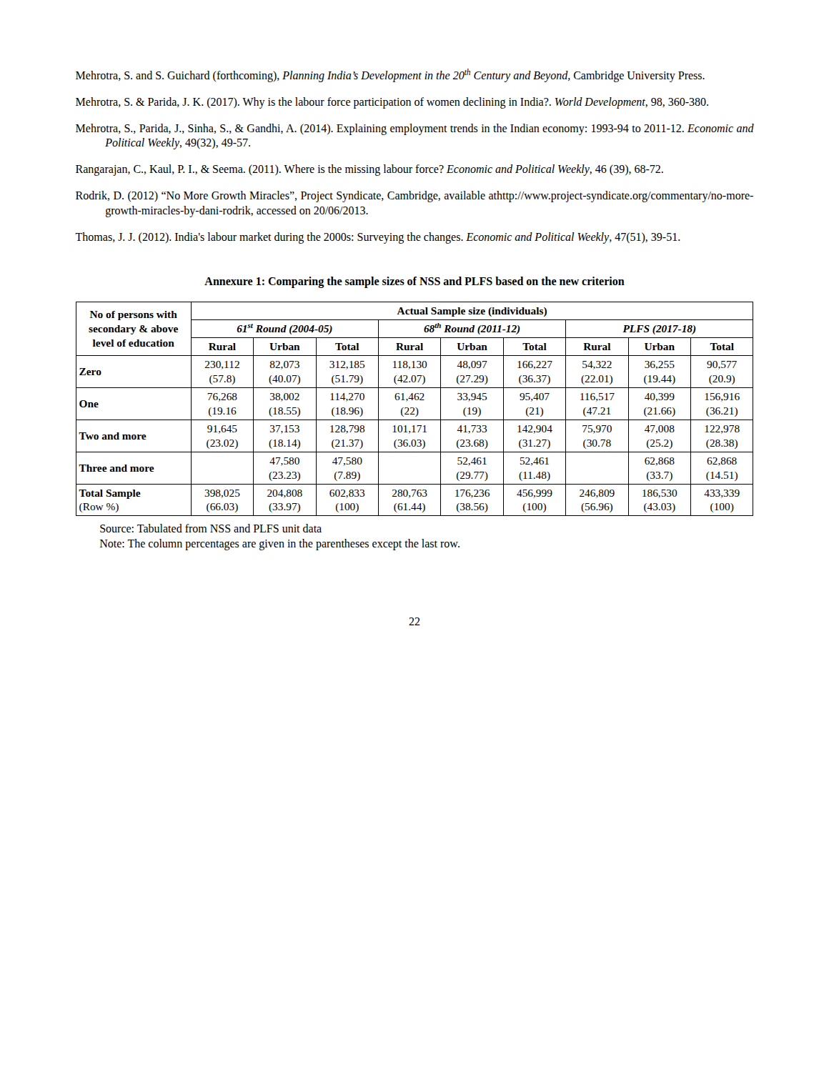Mehrotra, S. and S. Guichard (forthcoming), Planning India’s Development in the 20th Century and Beyond, Cambridge University Press.
Mehrotra, S. & Parida, J. K. (2017). Why is the labour force participation of women declining in India?. World Development, 98, 360-380.
Mehrotra, S., Parida, J., Sinha, S., & Gandhi, A. (2014). Explaining employment trends in the Indian economy: 1993-94 to 2011-12. Economic and Political Weekly, 49(32), 49-57.
Rangarajan, C., Kaul, P. I., & Seema. (2011). Where is the missing labour force? Economic and Political Weekly, 46 (39), 68-72.
Rodrik, D. (2012) “No More Growth Miracles”, Project Syndicate, Cambridge, available athttp://www.project-syndicate.org/commentary/no-more-growth-miracles-by-dani-rodrik, accessed on 20/06/2013.
Thomas, J. J. (2012). India's labour market during the 2000s: Surveying the changes. Economic and Political Weekly, 47(51), 39-51.
Annexure 1: Comparing the sample sizes of NSS and PLFS based on the new criterion
| No of persons with secondary & above level of education | Actual Sample size (individuals) |
| --- | --- |
| 61 st Round (2004-05) | 68 th Round (2011-12) | PLFS (2017-18) |
| Rural | Urban | Total | Rural | Urban | Total | Rural | Urban | Total |
| Zero | 230,112 (57.8) | 82,073 (40.07) | 312,185 (51.79) | 118,130 (42.07) | 48,097 (27.29) | 166,227 (36.37) | 54,322 (22.01) | 36,255 (19.44) | 90,577 (20.9) |
| One | 76,268 (19.16 | 38,002 (18.55) | 114,270 (18.96) | 61,462 (22) | 33,945 (19) | 95,407 (21) | 116,517 (47.21 | 40,399 (21.66) | 156,916 (36.21) |
| Two and more | 91,645 (23.02) | 37,153 (18.14) | 128,798 (21.37) | 101,171 (36.03) | 41,733 (23.68) | 142,904 (31.27) | 75,970 (30.78 | 47,008 (25.2) | 122,978 (28.38) |
| Three and more | | 47,580 (23.23) | 47,580 (7.89) | | 52,461 (29.77) | 52,461 (11.48) | | 62,868 (33.7) | 62,868 (14.51) |
| Total Sample (Row %) | 398,025 (66.03) | 204,808 (33.97) | 602,833 (100) | 280,763 (61.44) | 176,236 (38.56) | 456,999 (100) | 246,809 (56.96) | 186,530 (43.03) | 433,339 (100) |
Source: Tabulated from NSS and PLFS unit data
Note: The column percentages are given in the parentheses except the last row.
22